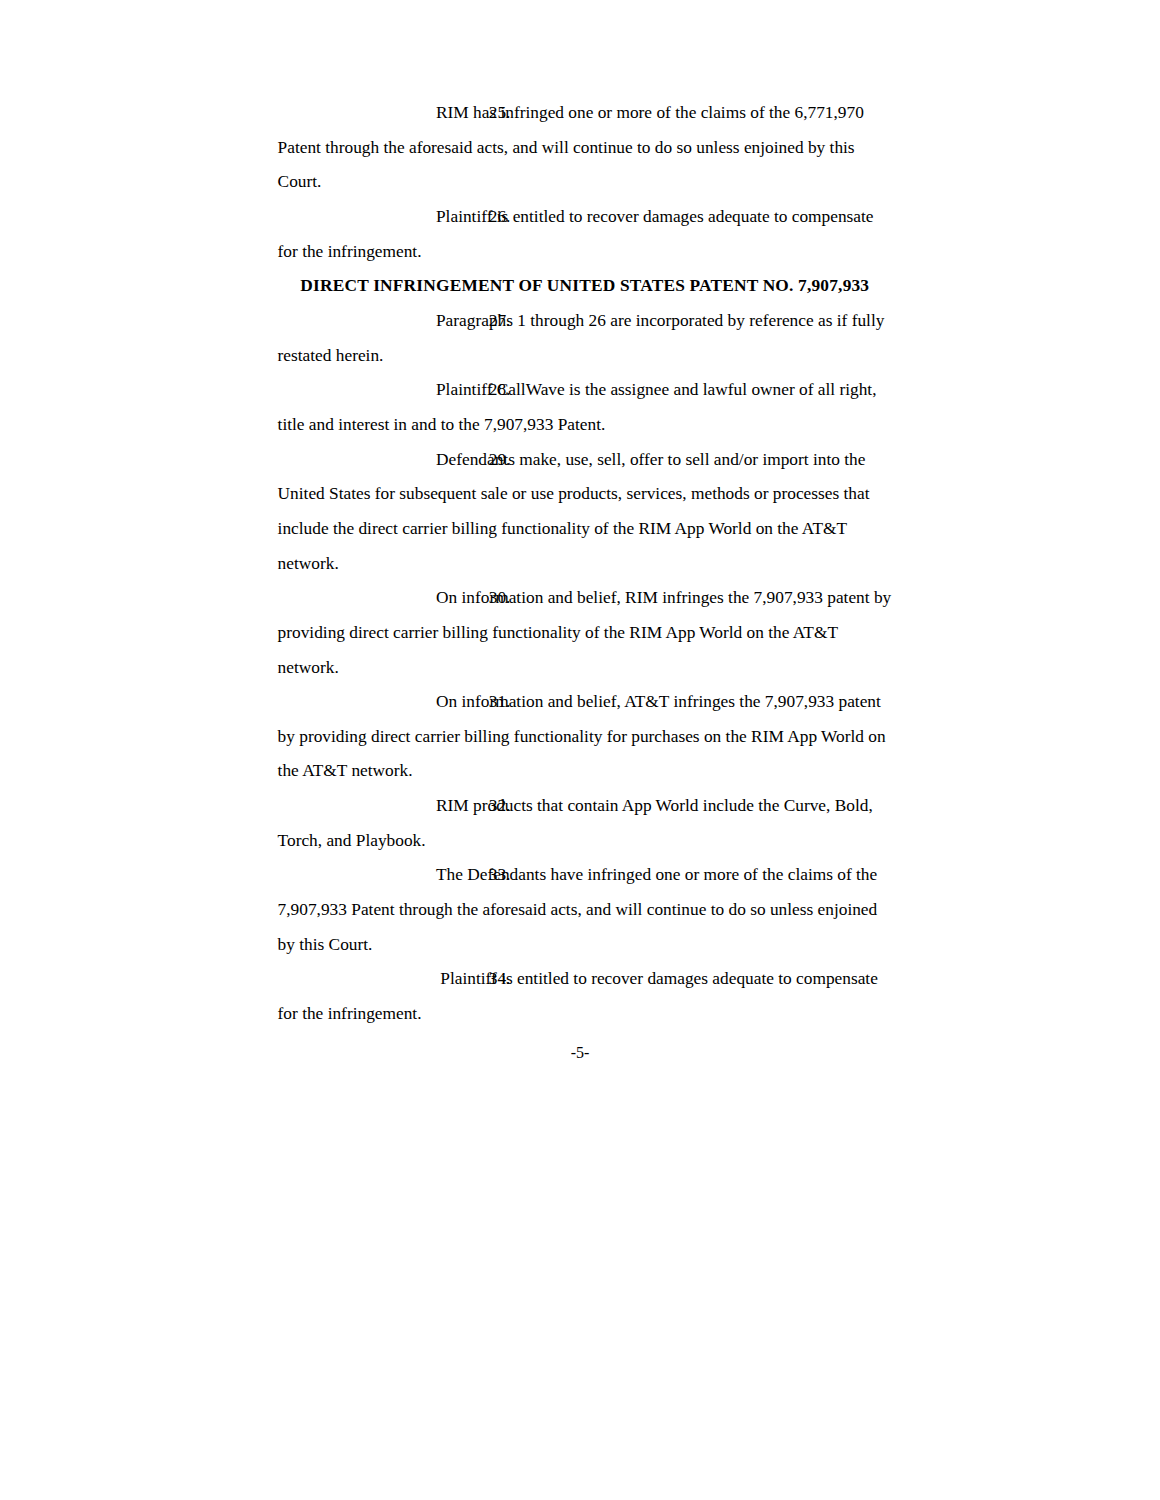25. RIM has infringed one or more of the claims of the 6,771,970 Patent through the aforesaid acts, and will continue to do so unless enjoined by this Court.
26. Plaintiff is entitled to recover damages adequate to compensate for the infringement.
DIRECT INFRINGEMENT OF UNITED STATES PATENT NO. 7,907,933
27. Paragraphs 1 through 26 are incorporated by reference as if fully restated herein.
28. Plaintiff CallWave is the assignee and lawful owner of all right, title and interest in and to the 7,907,933 Patent.
29. Defendants make, use, sell, offer to sell and/or import into the United States for subsequent sale or use products, services, methods or processes that include the direct carrier billing functionality of the RIM App World on the AT&T network.
30. On information and belief, RIM infringes the 7,907,933 patent by providing direct carrier billing functionality of the RIM App World on the AT&T network.
31. On information and belief, AT&T infringes the 7,907,933 patent by providing direct carrier billing functionality for purchases on the RIM App World on the AT&T network.
32. RIM products that contain App World include the Curve, Bold, Torch, and Playbook.
33. The Defendants have infringed one or more of the claims of the 7,907,933 Patent through the aforesaid acts, and will continue to do so unless enjoined by this Court.
34. Plaintiff is entitled to recover damages adequate to compensate for the infringement.
-5-